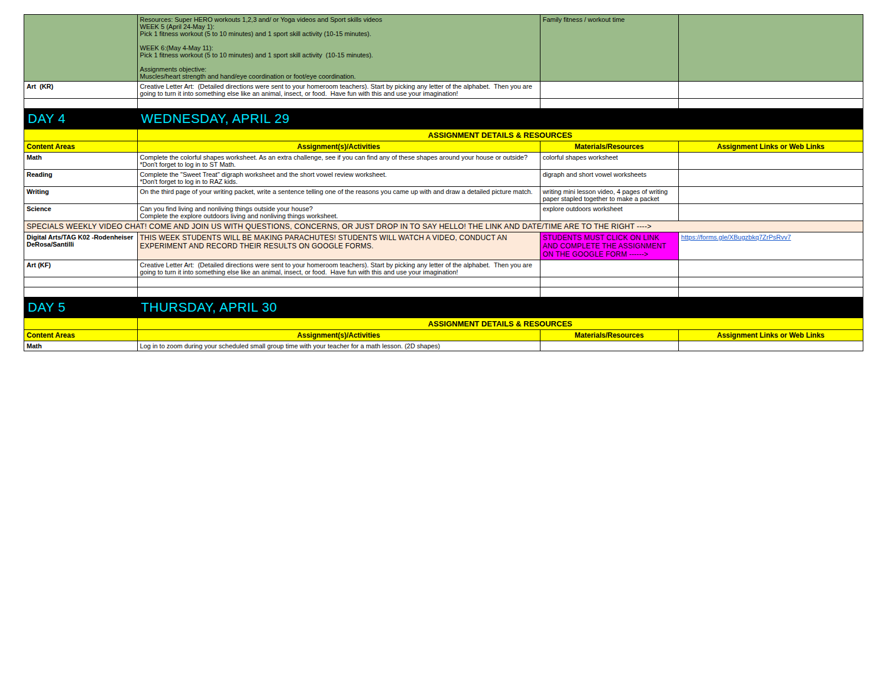| | Resources: Super HERO workouts 1,2,3 and/ or Yoga videos and Sport skills videos WEEK 5 (April 24-May 1): Pick 1 fitness workout (5 to 10 minutes) and 1 sport skill activity (10-15 minutes). WEEK 6:(May 4-May 11): Pick 1 fitness workout (5 to 10 minutes) and 1 sport skill activity (10-15 minutes). Assignments objective: Muscles/heart strength and hand/eye coordination or foot/eye coordination. | Family fitness / workout time | |
| Art (KR) | Creative Letter Art: (Detailed directions were sent to your homeroom teachers). Start by picking any letter of the alphabet. Then you are going to turn it into something else like an animal, insect, or food. Have fun with this and use your imagination! | | |
| Day 4 | Wednesday, April 29 |
| | ASSIGNMENT DETAILS & RESOURCES |
| Content Areas | Assignment(s)/Activities | Materials/Resources | Assignment Links or Web Links |
| Math | Complete the colorful shapes worksheet. As an extra challenge, see if you can find any of these shapes around your house or outside? *Don't forget to log in to ST Math. | colorful shapes worksheet | |
| Reading | Complete the "Sweet Treat" digraph worksheet and the short vowel review worksheet. *Don't forget to log in to RAZ kids. | digraph and short vowel worksheets | |
| Writing | On the third page of your writing packet, write a sentence telling one of the reasons you came up with and draw a detailed picture match. | writing mini lesson video, 4 pages of writing paper stapled together to make a packet | |
| Science | Can you find living and nonliving things outside your house? Complete the explore outdoors living and nonliving things worksheet. | explore outdoors worksheet | |
| Specials Weekly Video Chat! Come and join us with questions, concerns, or just drop in to say hello! The link and date/time are to the right ----> |
| Digital Arts/TAG K02 -Rodenheiser DeRosa/Santilli | This week students will be making parachutes! Students will watch a video, conduct an experiment and record their results on Google Forms. | Students must click on link and complete the assignment on the google form ------> | https://forms.gle/XBugzbkq7ZrPsRvv7 |
| Art (KF) | Creative Letter Art: (Detailed directions were sent to your homeroom teachers). Start by picking any letter of the alphabet. Then you are going to turn it into something else like an animal, insect, or food. Have fun with this and use your imagination! | | |
| Day 5 | Thursday, April 30 |
| | ASSIGNMENT DETAILS & RESOURCES |
| Content Areas | Assignment(s)/Activities | Materials/Resources | Assignment Links or Web Links |
| Math | Log in to zoom during your scheduled small group time with your teacher for a math lesson. (2D shapes) | | |